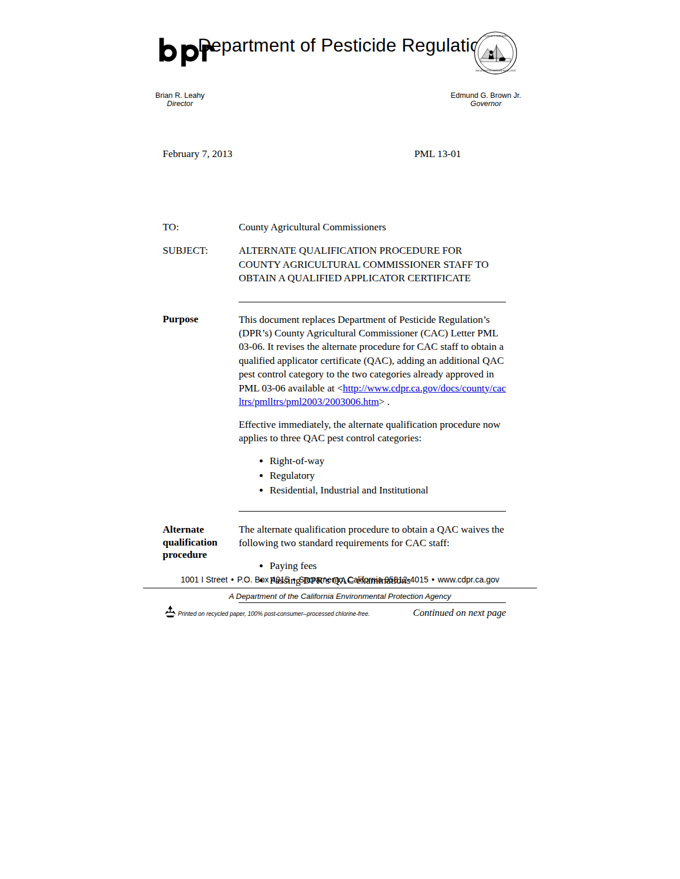Department of Pesticide Regulation
STATE OF CALIFORNIA DEPARTMENT OF PESTICIDE REGULATION
Brian R. Leahy Director
Edmund G. Brown Jr. Governor
February 7, 2013 PML 13-01
TO:
County Agricultural Commissioners
SUBJECT:
Alternate Qualification Procedure for County Agricultural Commissioner Staff to Obtain a Qualified Applicator Certificate
Purpose
This document replaces Department of Pesticide Regulation’s (DPR’s) County Agricultural Commissioner (CAC) Letter PML 03-06. It revises the alternate procedure for CAC staff to obtain a qualified applicator certificate (QAC), adding an additional QAC pest control category to the two categories already approved in PML 03-06 available at <http://www.cdpr.ca.gov/docs/county/cacltrs/pmlltrs/pml2003/2003006.htm> .
Effective immediately, the alternate qualification procedure now applies to three QAC pest control categories:
Right-of-way
Regulatory
Residential, Industrial and Institutional
Alternate
qualification
procedure
The alternate qualification procedure to obtain a QAC waives the following two standard requirements for CAC staff:
Paying fees
Passing DPR’s QAC examinations
Continued on next page
1001 I Street • P.O. Box 4015 • Sacramento, California 95812-4015 • www.cdpr.ca.gov
A Department of the California Environmental Protection Agency
Printed on recycled paper, 100% post-consumer--processed chlorine-free.